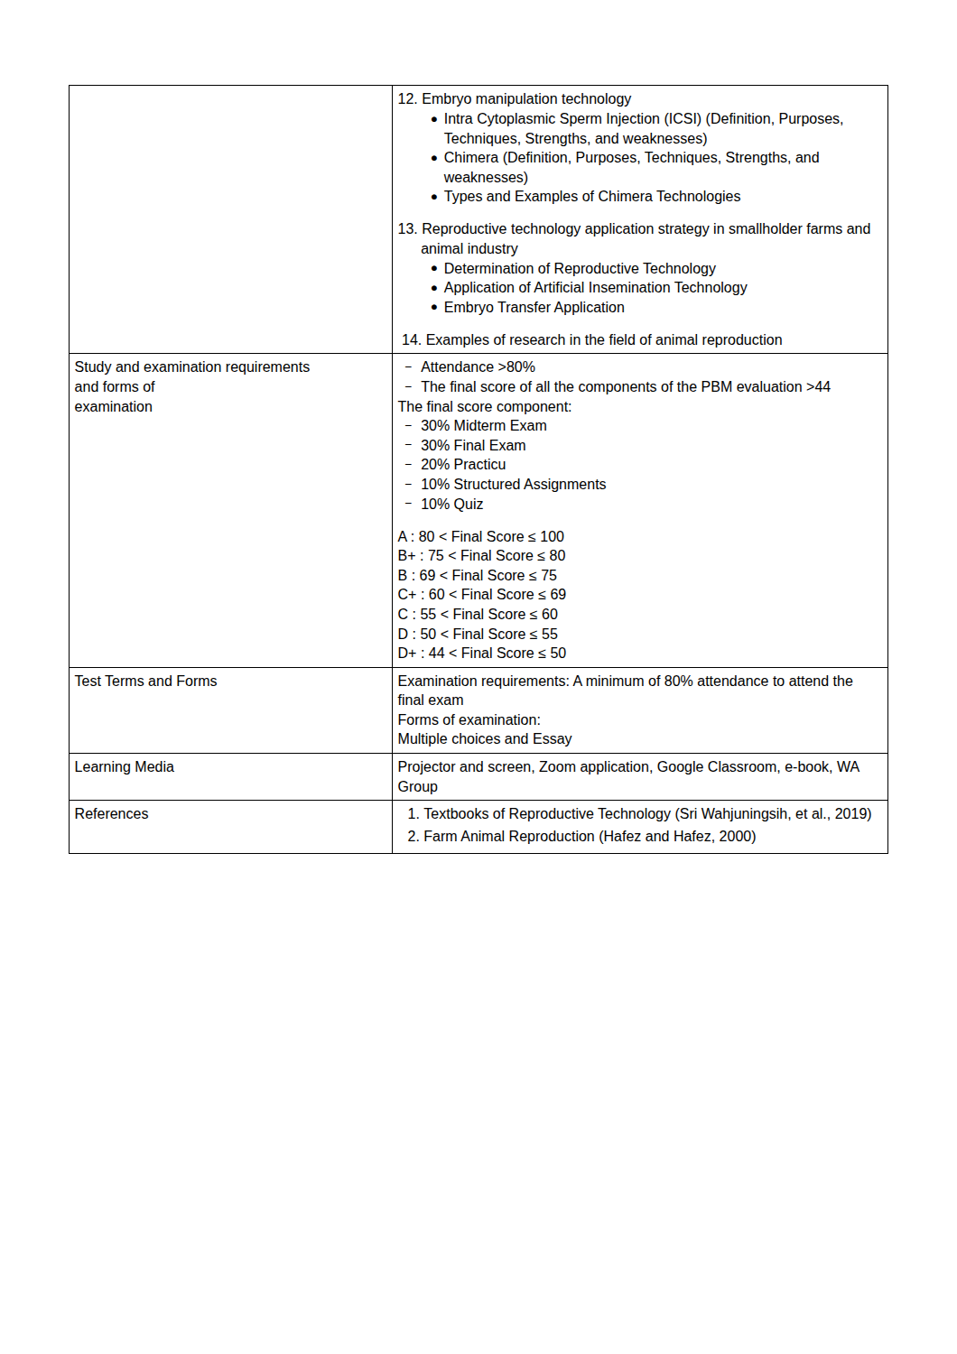| | 12. Embryo manipulation technology Intra Cytoplasmic Sperm Injection (ICSI) (Definition, Purposes, Techniques, Strengths, and weaknesses) Chimera (Definition, Purposes, Techniques, Strengths, and weaknesses) Types and Examples of Chimera Technologies 13. Reproductive technology application strategy in smallholder farms and animal industry Determination of Reproductive Technology Application of Artificial Insemination Technology Embryo Transfer Application 14. Examples of research in the field of animal reproduction |
| Study and examination requirements and forms of examination | Attendance >80% The final score of all the components of the PBM evaluation >44 The final score component: 30% Midterm Exam 30% Final Exam 20% Practicu 10% Structured Assignments 10% Quiz A : 80 < Final Score ≤ 100 B+ : 75 < Final Score ≤ 80 B : 69 < Final Score ≤ 75 C+ : 60 < Final Score ≤ 69 C : 55 < Final Score ≤ 60 D : 50 < Final Score ≤ 55 D+ : 44 < Final Score ≤ 50 |
| Test Terms and Forms | Examination requirements: A minimum of 80% attendance to attend the final exam Forms of examination: Multiple choices and Essay |
| Learning Media | Projector and screen, Zoom application, Google Classroom, e-book, WA Group |
| References | Textbooks of Reproductive Technology (Sri Wahjuningsih, et al., 2019) Farm Animal Reproduction (Hafez and Hafez, 2000) |